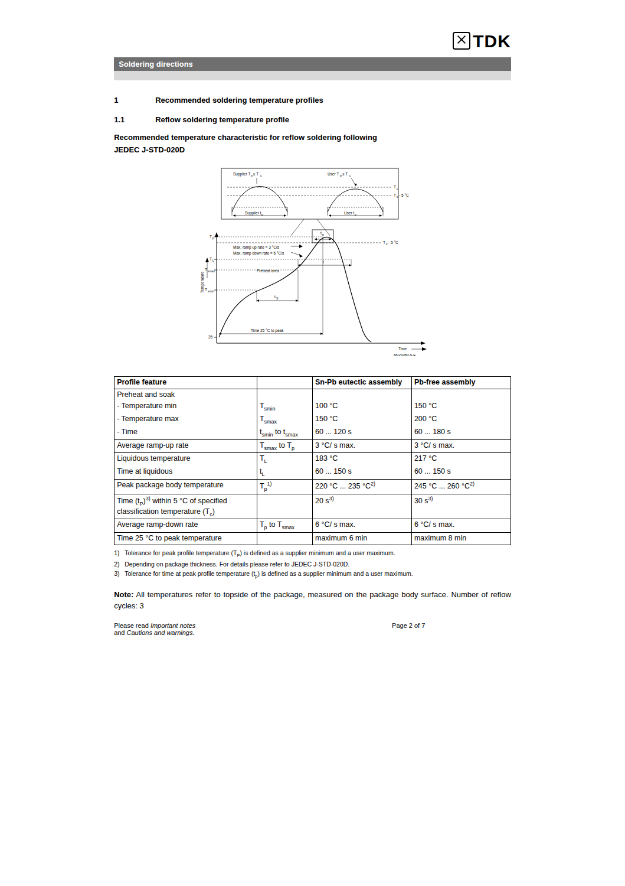TDK
Soldering directions
1 Recommended soldering temperature profiles
1.1 Reflow soldering temperature profile
Recommended temperature characteristic for reflow soldering following
JEDEC J-STD-020D
Tc Tc - 5 °C Supplier Tp ≥ Tc User Tp ≤ Tc Supplier tp User tp Temperature Time Tp TL Tsmax Tsmin 25 Tc - 5 °C tp Max. ramp up rate = 3 °C/s Max. ramp down rate = 6 °C/s t Preheat area tS Time 25 °C to peak MLV0380-S-E
| Profile feature | | Sn-Pb eutectic assembly | Pb-free assembly |
| --- | --- | --- | --- |
| Preheat and soak | | | |
| - Temperature min | T smin | 100 °C | 150 °C |
| - Temperature max | T smax | 150 °C | 200 °C |
| - Time | t smin to t smax | 60 ... 120 s | 60 ... 180 s |
| Average ramp-up rate | T smax to T p | 3 °C/ s max. | 3 °C/ s max. |
| Liquidous temperature | T L | 183 °C | 217 °C |
| Time at liquidous | t L | 60 ... 150 s | 60 ... 150 s |
| Peak package body temperature | T p 1) | 220 °C ... 235 °C 2) | 245 °C ... 260 °C 2) |
| Time (t P ) 3) within 5 °C of specified classification temperature (T c ) | | 20 s 3) | 30 s 3) |
| Average ramp-down rate | T p to T smax | 6 °C/ s max. | 6 °C/ s max. |
| Time 25 °C to peak temperature | | maximum 6 min | maximum 8 min |
1) Tolerance for peak profile temperature (TP) is defined as a supplier minimum and a user maximum.
2) Depending on package thickness. For details please refer to JEDEC J-STD-020D.
3) Tolerance for time at peak profile temperature (tp) is defined as a supplier minimum and a user maximum.
Note: All temperatures refer to topside of the package, measured on the package body surface. Number of reflow cycles: 3
Please read Important notes
and Cautions and warnings.
Page 2 of 7